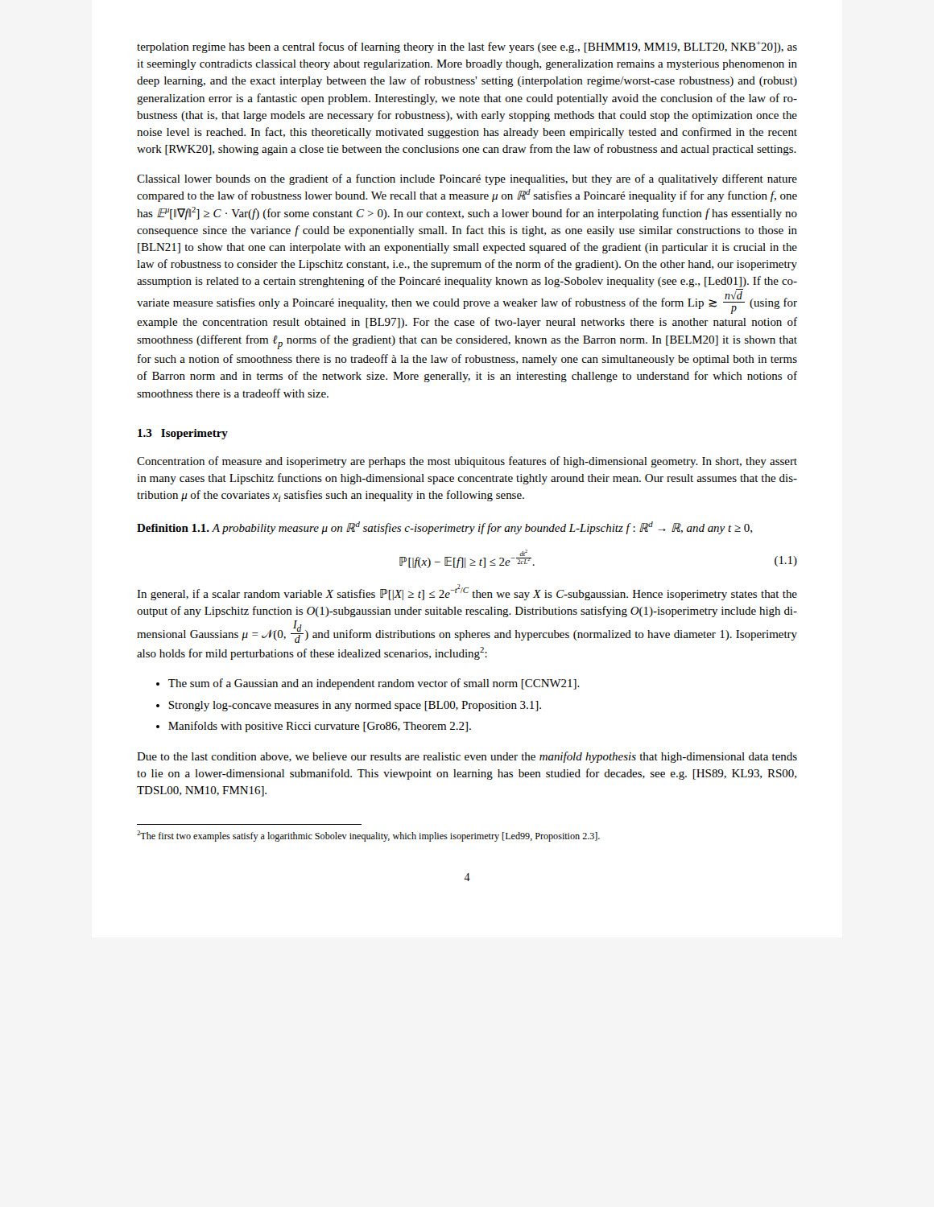terpolation regime has been a central focus of learning theory in the last few years (see e.g., [BHMM19, MM19, BLLT20, NKB+20]), as it seemingly contradicts classical theory about regularization. More broadly though, generalization remains a mysterious phenomenon in deep learning, and the exact interplay between the law of robustness' setting (interpolation regime/worst-case robustness) and (robust) generalization error is a fantastic open problem. Interestingly, we note that one could potentially avoid the conclusion of the law of robustness (that is, that large models are necessary for robustness), with early stopping methods that could stop the optimization once the noise level is reached. In fact, this theoretically motivated suggestion has already been empirically tested and confirmed in the recent work [RWK20], showing again a close tie between the conclusions one can draw from the law of robustness and actual practical settings.
Classical lower bounds on the gradient of a function include Poincaré type inequalities, but they are of a qualitatively different nature compared to the law of robustness lower bound. We recall that a measure μ on ℝd satisfies a Poincaré inequality if for any function f, one has 𝔼μ[‖∇f‖2] ≥ C · Var(f) (for some constant C > 0). In our context, such a lower bound for an interpolating function f has essentially no consequence since the variance f could be exponentially small. In fact this is tight, as one easily use similar constructions to those in [BLN21] to show that one can interpolate with an exponentially small expected squared of the gradient (in particular it is crucial in the law of robustness to consider the Lipschitz constant, i.e., the supremum of the norm of the gradient). On the other hand, our isoperimetry assumption is related to a certain strenghtening of the Poincaré inequality known as log-Sobolev inequality (see e.g., [Led01]). If the covariate measure satisfies only a Poincaré inequality, then we could prove a weaker law of robustness of the form Lip ≳ n√d p (using for example the concentration result obtained in [BL97]). For the case of two-layer neural networks there is another natural notion of smoothness (different from ℓp norms of the gradient) that can be considered, known as the Barron norm. In [BELM20] it is shown that for such a notion of smoothness there is no tradeoff à la the law of robustness, namely one can simultaneously be optimal both in terms of Barron norm and in terms of the network size. More generally, it is an interesting challenge to understand for which notions of smoothness there is a tradeoff with size.
1.3 Isoperimetry
Concentration of measure and isoperimetry are perhaps the most ubiquitous features of high-dimensional geometry. In short, they assert in many cases that Lipschitz functions on high-dimensional space concentrate tightly around their mean. Our result assumes that the distribution μ of the covariates xi satisfies such an inequality in the following sense.
Definition 1.1. A probability measure μ on ℝd satisfies c-isoperimetry if for any bounded L-Lipschitz f : ℝd → ℝ, and any t ≥ 0,
ℙ[|f(x) − 𝔼[f]| ≥ t] ≤ 2e−dt22cL2. (1.1)
In general, if a scalar random variable X satisfies ℙ[|X| ≥ t] ≤ 2e−t2/C then we say X is C-subgaussian. Hence isoperimetry states that the output of any Lipschitz function is O(1)-subgaussian under suitable rescaling. Distributions satisfying O(1)-isoperimetry include high dimensional Gaussians μ = 𝒩(0, Id d) and uniform distributions on spheres and hypercubes (normalized to have diameter 1). Isoperimetry also holds for mild perturbations of these idealized scenarios, including2:
The sum of a Gaussian and an independent random vector of small norm [CCNW21].
Strongly log-concave measures in any normed space [BL00, Proposition 3.1].
Manifolds with positive Ricci curvature [Gro86, Theorem 2.2].
Due to the last condition above, we believe our results are realistic even under the manifold hypothesis that high-dimensional data tends to lie on a lower-dimensional submanifold. This viewpoint on learning has been studied for decades, see e.g. [HS89, KL93, RS00, TDSL00, NM10, FMN16].
2The first two examples satisfy a logarithmic Sobolev inequality, which implies isoperimetry [Led99, Proposition 2.3].
4